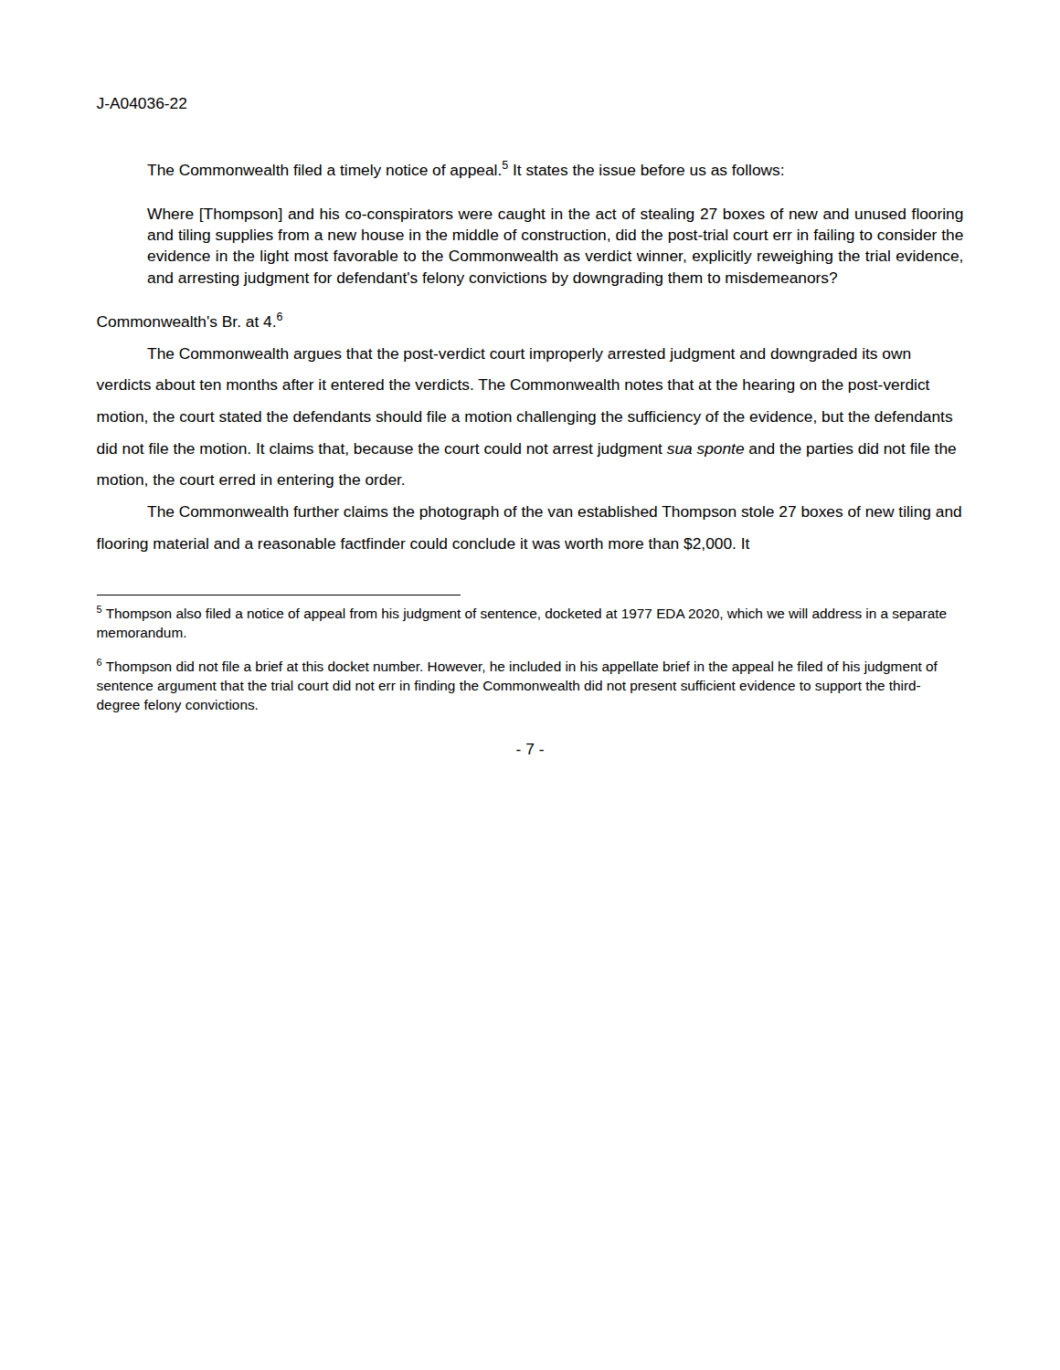J-A04036-22
The Commonwealth filed a timely notice of appeal.5 It states the issue before us as follows:
Where [Thompson] and his co-conspirators were caught in the act of stealing 27 boxes of new and unused flooring and tiling supplies from a new house in the middle of construction, did the post-trial court err in failing to consider the evidence in the light most favorable to the Commonwealth as verdict winner, explicitly reweighing the trial evidence, and arresting judgment for defendant's felony convictions by downgrading them to misdemeanors?
Commonwealth's Br. at 4.6
The Commonwealth argues that the post-verdict court improperly arrested judgment and downgraded its own verdicts about ten months after it entered the verdicts. The Commonwealth notes that at the hearing on the post-verdict motion, the court stated the defendants should file a motion challenging the sufficiency of the evidence, but the defendants did not file the motion. It claims that, because the court could not arrest judgment sua sponte and the parties did not file the motion, the court erred in entering the order.
The Commonwealth further claims the photograph of the van established Thompson stole 27 boxes of new tiling and flooring material and a reasonable factfinder could conclude it was worth more than $2,000. It
5 Thompson also filed a notice of appeal from his judgment of sentence, docketed at 1977 EDA 2020, which we will address in a separate memorandum.
6 Thompson did not file a brief at this docket number. However, he included in his appellate brief in the appeal he filed of his judgment of sentence argument that the trial court did not err in finding the Commonwealth did not present sufficient evidence to support the third-degree felony convictions.
- 7 -